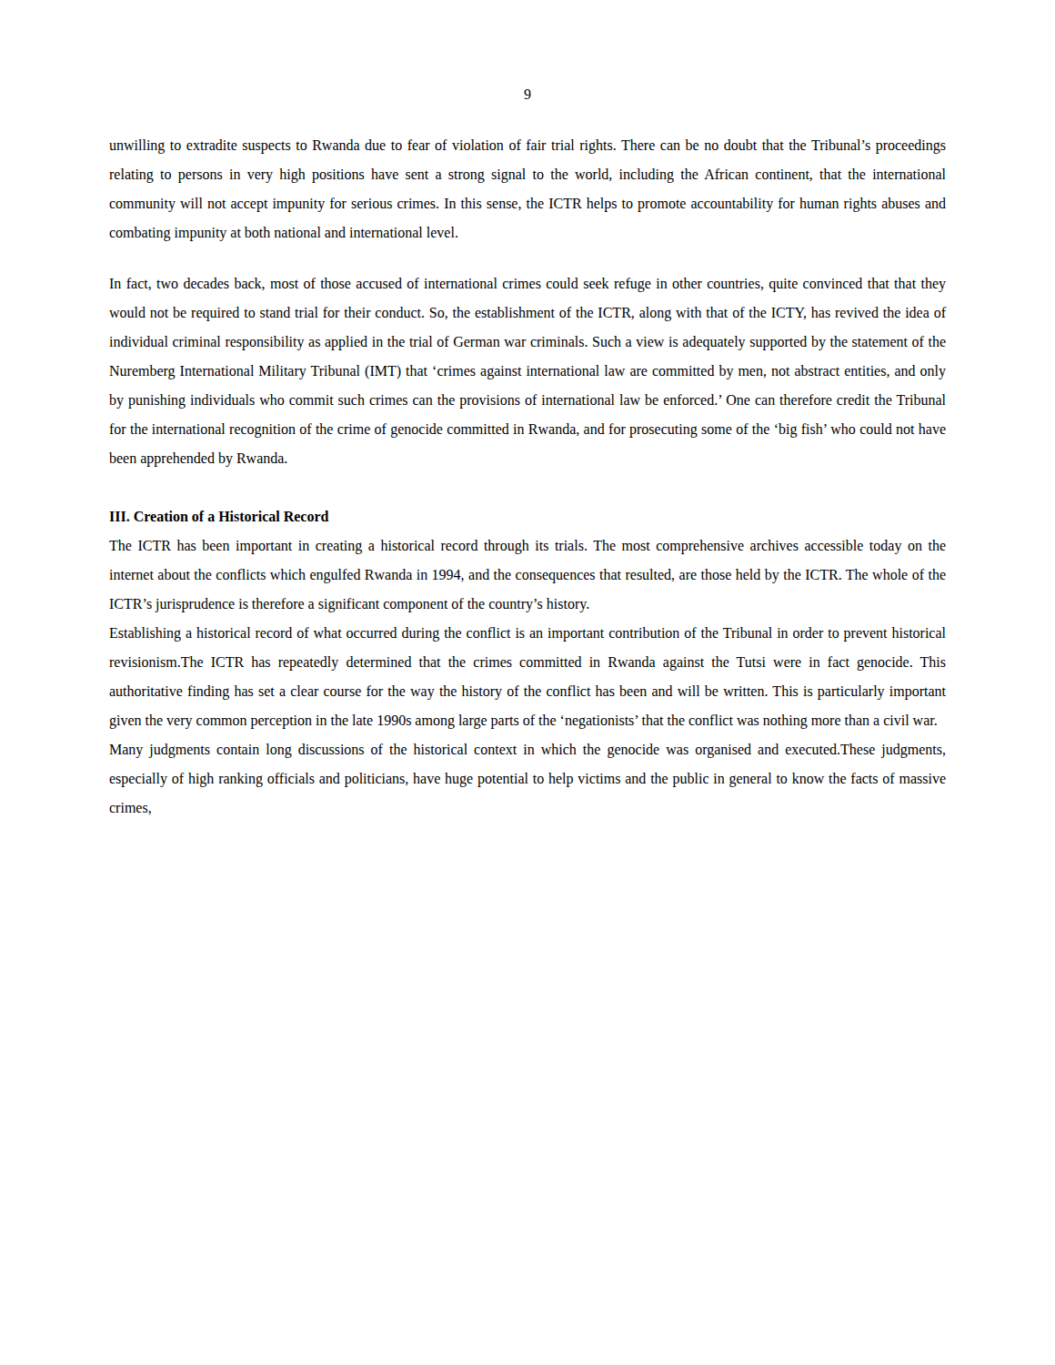9
unwilling to extradite suspects to Rwanda due to fear of violation of fair trial rights. There can be no doubt that the Tribunal’s proceedings relating to persons in very high positions have sent a strong signal to the world, including the African continent, that the international community will not accept impunity for serious crimes. In this sense, the ICTR helps to promote accountability for human rights abuses and combating impunity at both national and international level.
In fact, two decades back, most of those accused of international crimes could seek refuge in other countries, quite convinced that that they would not be required to stand trial for their conduct. So, the establishment of the ICTR, along with that of the ICTY, has revived the idea of individual criminal responsibility as applied in the trial of German war criminals. Such a view is adequately supported by the statement of the Nuremberg International Military Tribunal (IMT) that ‘crimes against international law are committed by men, not abstract entities, and only by punishing individuals who commit such crimes can the provisions of international law be enforced.’ One can therefore credit the Tribunal for the international recognition of the crime of genocide committed in Rwanda, and for prosecuting some of the ‘big fish’ who could not have been apprehended by Rwanda.
III. Creation of a Historical Record
The ICTR has been important in creating a historical record through its trials. The most comprehensive archives accessible today on the internet about the conflicts which engulfed Rwanda in 1994, and the consequences that resulted, are those held by the ICTR. The whole of the ICTR’s jurisprudence is therefore a significant component of the country’s history.
Establishing a historical record of what occurred during the conflict is an important contribution of the Tribunal in order to prevent historical revisionism.The ICTR has repeatedly determined that the crimes committed in Rwanda against the Tutsi were in fact genocide. This authoritative finding has set a clear course for the way the history of the conflict has been and will be written. This is particularly important given the very common perception in the late 1990s among large parts of the ‘negationists’ that the conflict was nothing more than a civil war.
Many judgments contain long discussions of the historical context in which the genocide was organised and executed.These judgments, especially of high ranking officials and politicians, have huge potential to help victims and the public in general to know the facts of massive crimes,